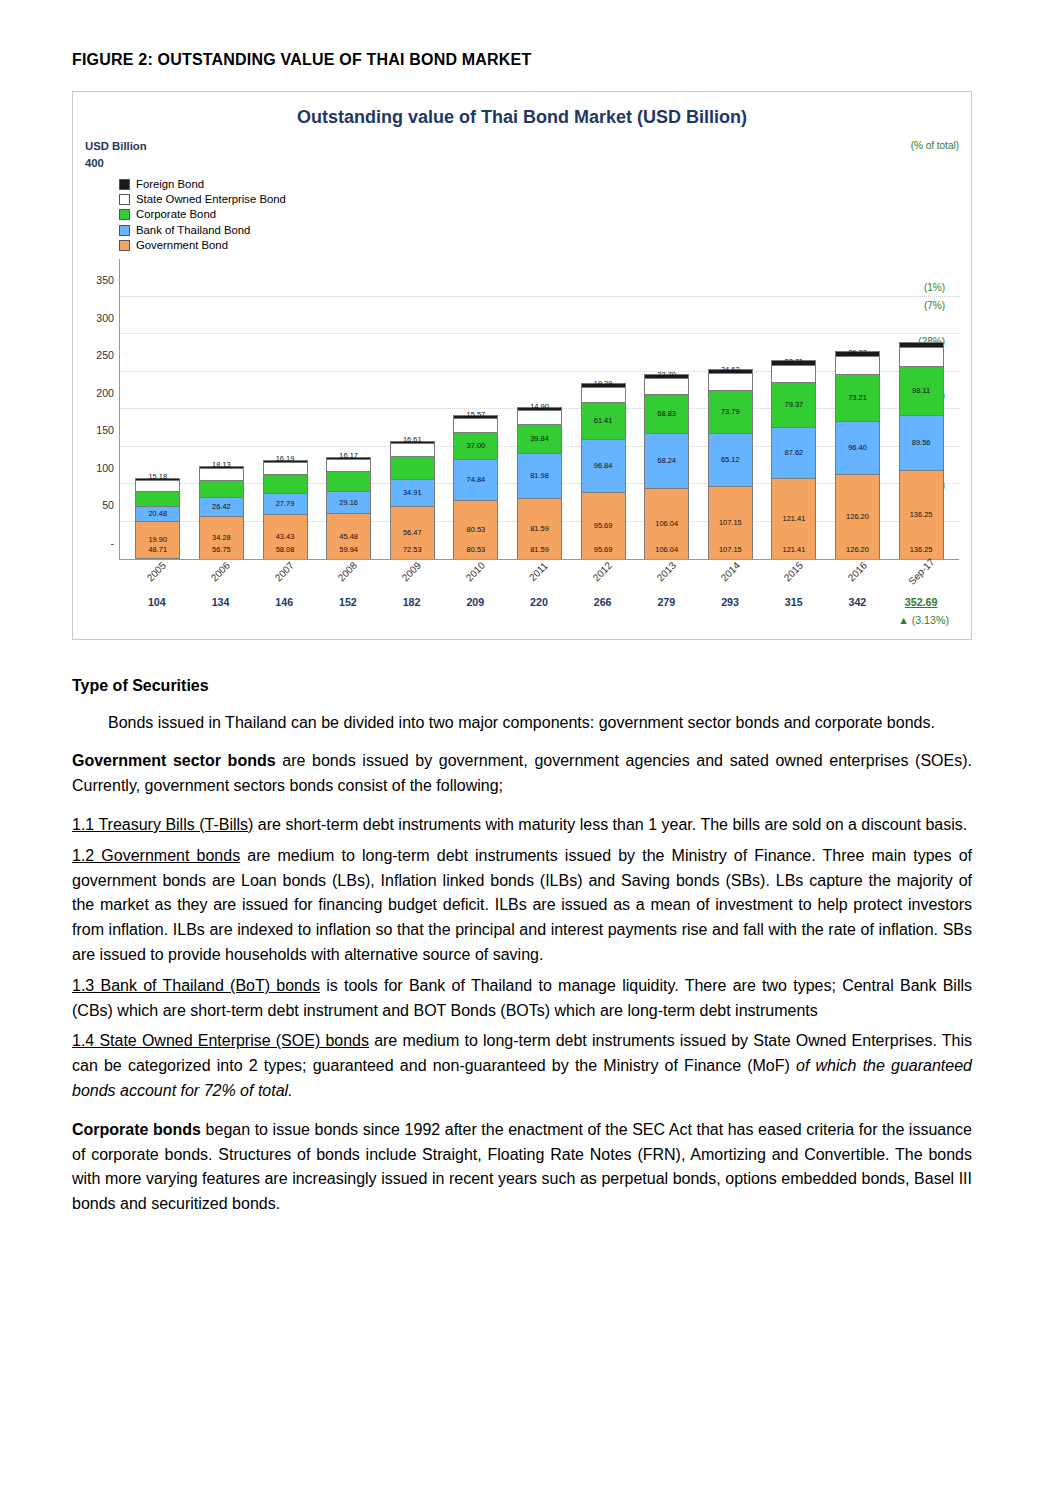FIGURE 2: OUTSTANDING VALUE OF THAI BOND MARKET
Outstanding value of Thai Bond Market (USD Billion)
USD Billion
400
(% of total)
Foreign Bond
State Owned Enterprise Bond
Corporate Bond
Bank of Thailand Bond
Government Bond
350
300
250
200
150
100
50
-
(1%)
(7%)
(28%)
(25%)
(39%)
15.18
20.48
19.90
48.71
18.13
26.42
34.28
56.75
16.19
27.79
43.43
58.08
16.17
29.16
45.48
59.94
16.61
34.91
56.47
72.53
15.57
37.00
74.84
80.53
80.53
14.90
39.84
81.98
81.59
81.59
19.29
61.41
96.84
95.69
95.69
22.70
68.83
68.24
106.04
106.04
24.62
73.79
65.12
107.15
107.15
23.71
79.37
87.62
121.41
121.41
26.33
73.21
96.40
126.20
126.20
98.11
89.56
136.25
136.25
2005 2006 2007 2008 2009 2010 2011 2012 2013 2014 2015 2016 Sep-17
104 134 146 152 182 209 220 266 279 293 315 342 352.69
▲ (3.13%)
Type of Securities
Bonds issued in Thailand can be divided into two major components: government sector bonds and corporate bonds.
Government sector bonds are bonds issued by government, government agencies and sated owned enterprises (SOEs). Currently, government sectors bonds consist of the following;
1.1 Treasury Bills (T-Bills) are short-term debt instruments with maturity less than 1 year. The bills are sold on a discount basis.
1.2 Government bonds are medium to long-term debt instruments issued by the Ministry of Finance. Three main types of government bonds are Loan bonds (LBs), Inflation linked bonds (ILBs) and Saving bonds (SBs). LBs capture the majority of the market as they are issued for financing budget deficit. ILBs are issued as a mean of investment to help protect investors from inflation. ILBs are indexed to inflation so that the principal and interest payments rise and fall with the rate of inflation. SBs are issued to provide households with alternative source of saving.
1.3 Bank of Thailand (BoT) bonds is tools for Bank of Thailand to manage liquidity. There are two types; Central Bank Bills (CBs) which are short-term debt instrument and BOT Bonds (BOTs) which are long-term debt instruments
1.4 State Owned Enterprise (SOE) bonds are medium to long-term debt instruments issued by State Owned Enterprises. This can be categorized into 2 types; guaranteed and non-guaranteed by the Ministry of Finance (MoF) of which the guaranteed bonds account for 72% of total.
Corporate bonds began to issue bonds since 1992 after the enactment of the SEC Act that has eased criteria for the issuance of corporate bonds. Structures of bonds include Straight, Floating Rate Notes (FRN), Amortizing and Convertible. The bonds with more varying features are increasingly issued in recent years such as perpetual bonds, options embedded bonds, Basel III bonds and securitized bonds.